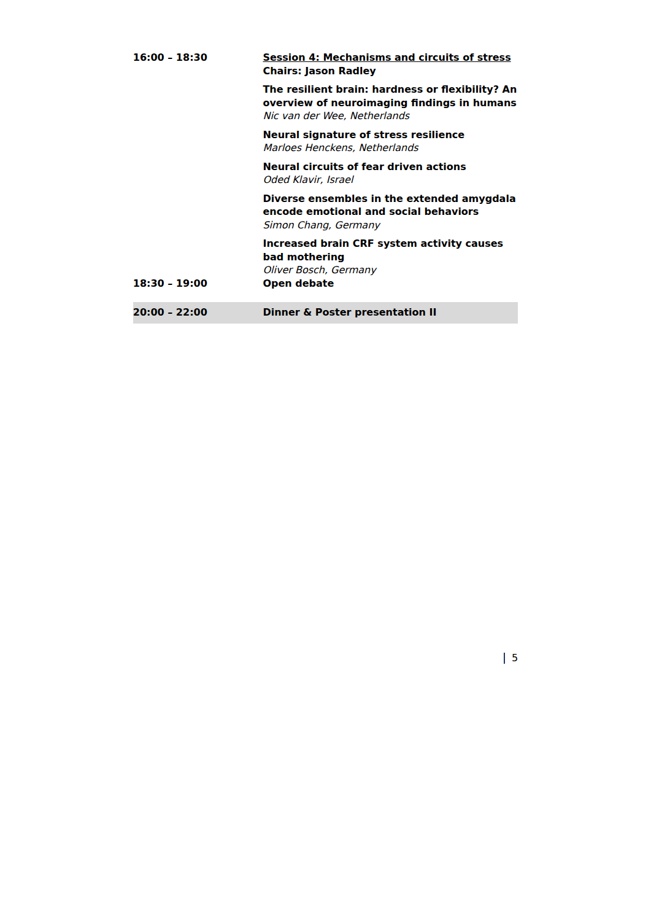| 16:00 – 18:30 | Session 4: Mechanisms and circuits of stress Chairs: Jason Radley The resilient brain: hardness or flexibility? An overview of neuroimaging findings in humans Nic van der Wee, Netherlands Neural signature of stress resilience Marloes Henckens, Netherlands Neural circuits of fear driven actions Oded Klavir, Israel Diverse ensembles in the extended amygdala encode emotional and social behaviors Simon Chang, Germany Increased brain CRF system activity causes bad mothering Oliver Bosch, Germany |
| 18:30 – 19:00 | Open debate |
| 20:00 – 22:00 | Dinner & Poster presentation II |
5